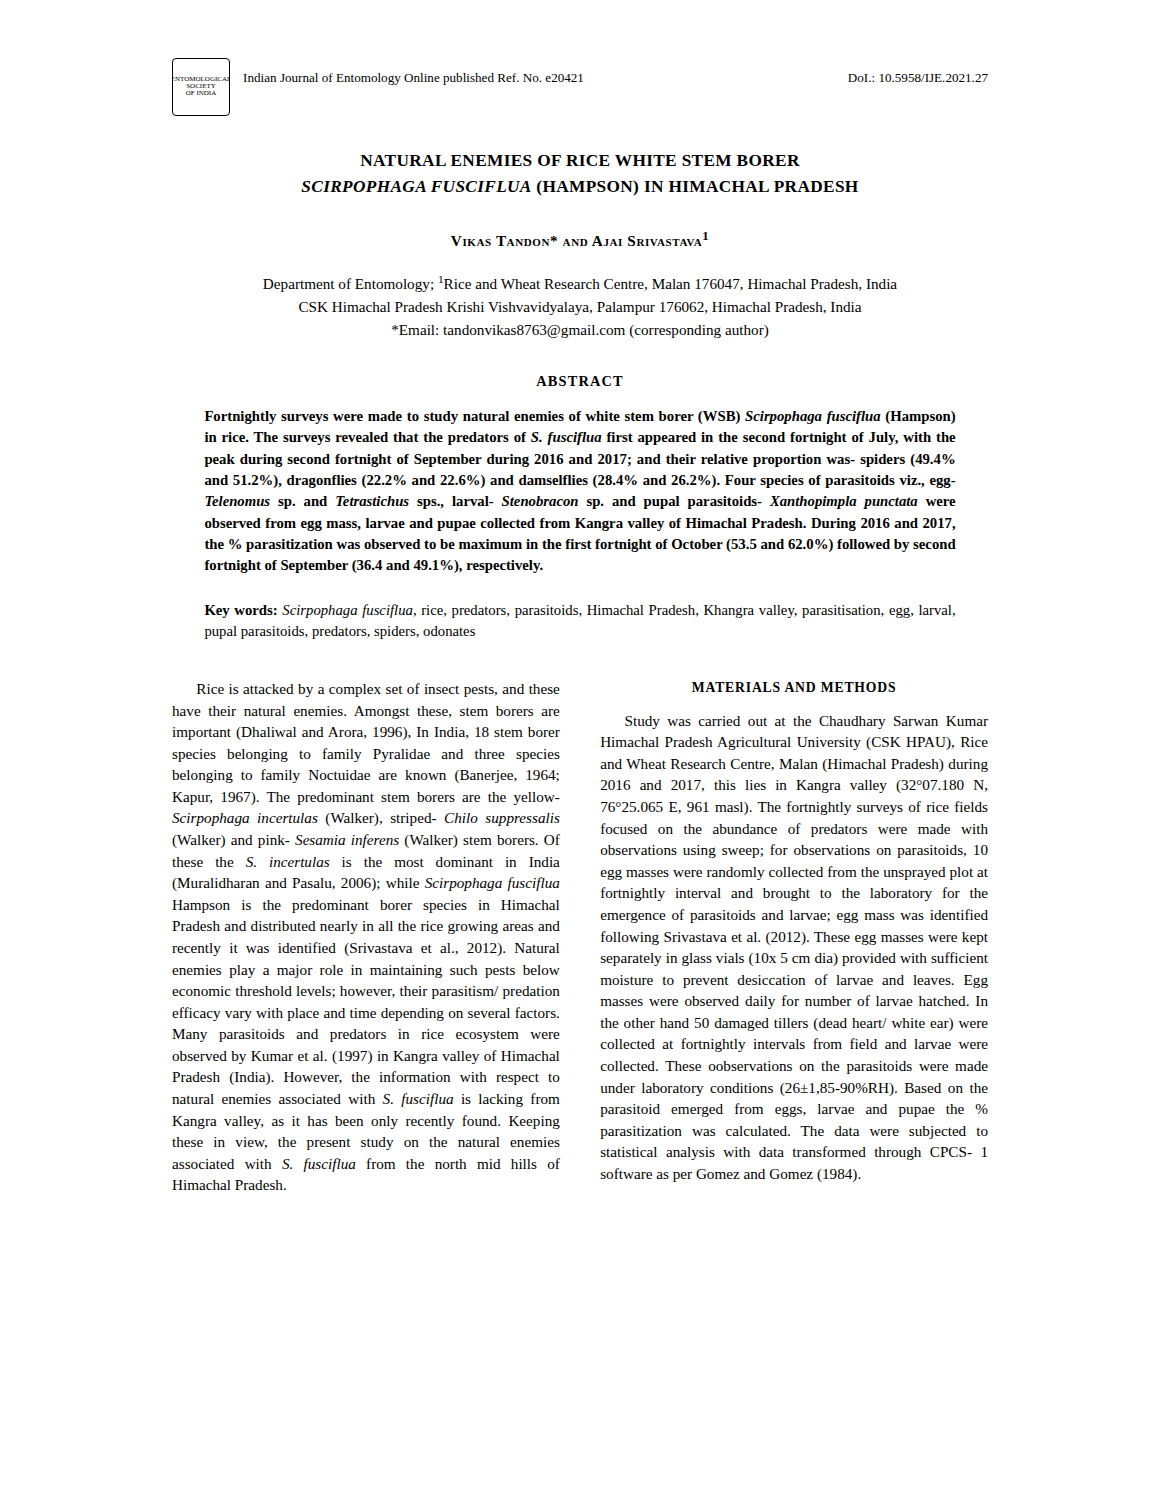ENTOMOLOGICAL
SOCIETY
OF INDIA
Indian Journal of Entomology Online published Ref. No. e20421 DoI.: 10.5958/IJE.2021.27
Natural Enemies of Rice White Stem Borer
Scirpophaga fusciflua (Hampson) in Himachal Pradesh
Vikas Tandon* and Ajai Srivastava1
Department of Entomology; 1Rice and Wheat Research Centre, Malan 176047, Himachal Pradesh, India
CSK Himachal Pradesh Krishi Vishvavidyalaya, Palampur 176062, Himachal Pradesh, India
*Email: tandonvikas8763@gmail.com (corresponding author)
ABSTRACT
Fortnightly surveys were made to study natural enemies of white stem borer (WSB) Scirpophaga fusciflua (Hampson) in rice. The surveys revealed that the predators of S. fusciflua first appeared in the second fortnight of July, with the peak during second fortnight of September during 2016 and 2017; and their relative proportion was- spiders (49.4% and 51.2%), dragonflies (22.2% and 22.6%) and damselflies (28.4% and 26.2%). Four species of parasitoids viz., egg- Telenomus sp. and Tetrastichus sps., larval- Stenobracon sp. and pupal parasitoids- Xanthopimpla punctata were observed from egg mass, larvae and pupae collected from Kangra valley of Himachal Pradesh. During 2016 and 2017, the % parasitization was observed to be maximum in the first fortnight of October (53.5 and 62.0%) followed by second fortnight of September (36.4 and 49.1%), respectively.
Key words: Scirpophaga fusciflua, rice, predators, parasitoids, Himachal Pradesh, Khangra valley, parasitisation, egg, larval, pupal parasitoids, predators, spiders, odonates
Rice is attacked by a complex set of insect pests, and these have their natural enemies. Amongst these, stem borers are important (Dhaliwal and Arora, 1996), In India, 18 stem borer species belonging to family Pyralidae and three species belonging to family Noctuidae are known (Banerjee, 1964; Kapur, 1967). The predominant stem borers are the yellow- Scirpophaga incertulas (Walker), striped- Chilo suppressalis (Walker) and pink- Sesamia inferens (Walker) stem borers. Of these the S. incertulas is the most dominant in India (Muralidharan and Pasalu, 2006); while Scirpophaga fusciflua Hampson is the predominant borer species in Himachal Pradesh and distributed nearly in all the rice growing areas and recently it was identified (Srivastava et al., 2012). Natural enemies play a major role in maintaining such pests below economic threshold levels; however, their parasitism/ predation efficacy vary with place and time depending on several factors. Many parasitoids and predators in rice ecosystem were observed by Kumar et al. (1997) in Kangra valley of Himachal Pradesh (India). However, the information with respect to natural enemies associated with S. fusciflua is lacking from Kangra valley, as it has been only recently found. Keeping these in view, the present study on the natural enemies associated with S. fusciflua from the north mid hills of Himachal Pradesh.
Materials and Methods
Study was carried out at the Chaudhary Sarwan Kumar Himachal Pradesh Agricultural University (CSK HPAU), Rice and Wheat Research Centre, Malan (Himachal Pradesh) during 2016 and 2017, this lies in Kangra valley (32°07.180 N, 76°25.065 E, 961 masl). The fortnightly surveys of rice fields focused on the abundance of predators were made with observations using sweep; for observations on parasitoids, 10 egg masses were randomly collected from the unsprayed plot at fortnightly interval and brought to the laboratory for the emergence of parasitoids and larvae; egg mass was identified following Srivastava et al. (2012). These egg masses were kept separately in glass vials (10x 5 cm dia) provided with sufficient moisture to prevent desiccation of larvae and leaves. Egg masses were observed daily for number of larvae hatched. In the other hand 50 damaged tillers (dead heart/ white ear) were collected at fortnightly intervals from field and larvae were collected. These oobservations on the parasitoids were made under laboratory conditions (26±1,85-90%RH). Based on the parasitoid emerged from eggs, larvae and pupae the % parasitization was calculated. The data were subjected to statistical analysis with data transformed through CPCS- 1 software as per Gomez and Gomez (1984).